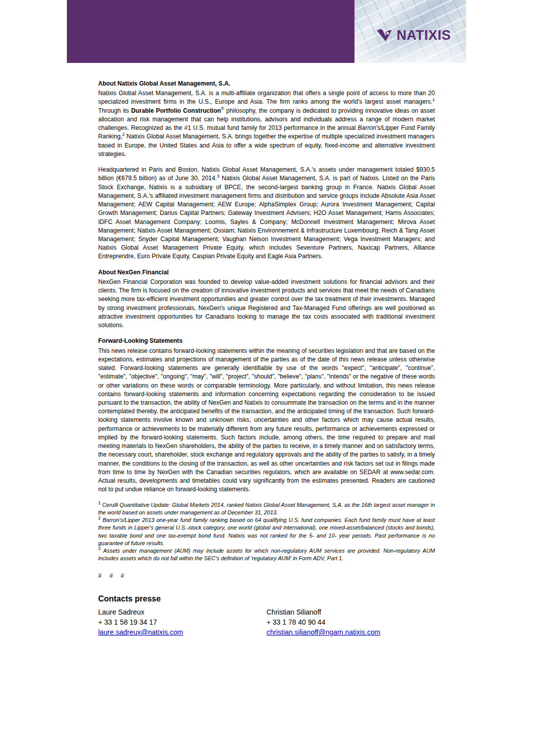NATIXIS
About Natixis Global Asset Management, S.A.
Natixis Global Asset Management, S.A. is a multi-affiliate organization that offers a single point of access to more than 20 specialized investment firms in the U.S., Europe and Asia. The firm ranks among the world's largest asset managers.1 Through its Durable Portfolio Construction® philosophy, the company is dedicated to providing innovative ideas on asset allocation and risk management that can help institutions, advisors and individuals address a range of modern market challenges. Recognized as the #1 U.S. mutual fund family for 2013 performance in the annual Barron's/Lipper Fund Family Ranking,2 Natixis Global Asset Management, S.A. brings together the expertise of multiple specialized investment managers based in Europe, the United States and Asia to offer a wide spectrum of equity, fixed-income and alternative investment strategies.
Headquartered in Paris and Boston, Natixis Global Asset Management, S.A.'s assets under management totaled $930.5 billion (€679.5 billion) as of June 30, 2014.3 Natixis Global Asset Management, S.A. is part of Natixis. Listed on the Paris Stock Exchange, Natixis is a subsidiary of BPCE, the second-largest banking group in France. Natixis Global Asset Management, S.A.'s affiliated investment management firms and distribution and service groups include Absolute Asia Asset Management; AEW Capital Management; AEW Europe; AlphaSimplex Group; Aurora Investment Management; Capital Growth Management; Darius Capital Partners; Gateway Investment Advisers; H2O Asset Management; Harris Associates; IDFC Asset Management Company; Loomis, Sayles & Company; McDonnell Investment Management; Mirova Asset Management; Natixis Asset Management; Ossiam; Natixis Environnement & Infrastructure Luxembourg; Reich & Tang Asset Management; Snyder Capital Management; Vaughan Nelson Investment Management; Vega Investment Managers; and Natixis Global Asset Management Private Equity, which includes Seventure Partners, Naxicap Partners, Alliance Entreprendre, Euro Private Equity, Caspian Private Equity and Eagle Asia Partners.
About NexGen Financial
NexGen Financial Corporation was founded to develop value-added investment solutions for financial advisors and their clients. The firm is focused on the creation of innovative investment products and services that meet the needs of Canadians seeking more tax-efficient investment opportunities and greater control over the tax treatment of their investments. Managed by strong investment professionals, NexGen's unique Registered and Tax-Managed Fund offerings are well positioned as attractive investment opportunities for Canadians looking to manage the tax costs associated with traditional investment solutions.
Forward-Looking Statements
This news release contains forward-looking statements within the meaning of securities legislation and that are based on the expectations, estimates and projections of management of the parties as of the date of this news release unless otherwise stated. Forward-looking statements are generally identifiable by use of the words "expect", "anticipate", "continue", "estimate", "objective", "ongoing", "may", "will", "project", "should", "believe", "plans", "intends" or the negative of these words or other variations on these words or comparable terminology. More particularly, and without limitation, this news release contains forward-looking statements and information concerning expectations regarding the consideration to be issued pursuant to the transaction, the ability of NexGen and Natixis to consummate the transaction on the terms and in the manner contemplated thereby, the anticipated benefits of the transaction, and the anticipated timing of the transaction. Such forward-looking statements involve known and unknown risks, uncertainties and other factors which may cause actual results, performance or achievements to be materially different from any future results, performance or achievements expressed or implied by the forward-looking statements. Such factors include, among others, the time required to prepare and mail meeting materials to NexGen shareholders, the ability of the parties to receive, in a timely manner and on satisfactory terms, the necessary court, shareholder, stock exchange and regulatory approvals and the ability of the parties to satisfy, in a timely manner, the conditions to the closing of the transaction, as well as other uncertainties and risk factors set out in filings made from time to time by NexGen with the Canadian securities regulators, which are available on SEDAR at www.sedar.com. Actual results, developments and timetables could vary significantly from the estimates presented. Readers are cautioned not to put undue reliance on forward-looking statements.
1 Cerulli Quantitative Update: Global Markets 2014, ranked Natixis Global Asset Management, S.A. as the 16th largest asset manager in the world based on assets under management as of December 31, 2013.
2 Barron's/Lipper 2013 one-year fund family ranking based on 64 qualifying U.S. fund companies. Each fund family must have at least three funds in Lipper's general U.S.-stock category, one world (global and international), one mixed-asset/balanced (stocks and bonds), two taxable bond and one tax-exempt bond fund. Natixis was not ranked for the 5- and 10- year periods. Past performance is no guarantee of future results.
3 Assets under management (AUM) may include assets for which non-regulatory AUM services are provided. Non-regulatory AUM includes assets which do not fall within the SEC's definition of 'regulatory AUM' in Form ADV, Part 1.
# # #
Contacts presse
Laure Sadreux
+ 33 1 58 19 34 17
laure.sadreux@natixis.com
Christian Silianoff
+ 33 1 78 40 90 44
christian.silianoff@ngam.natixis.com